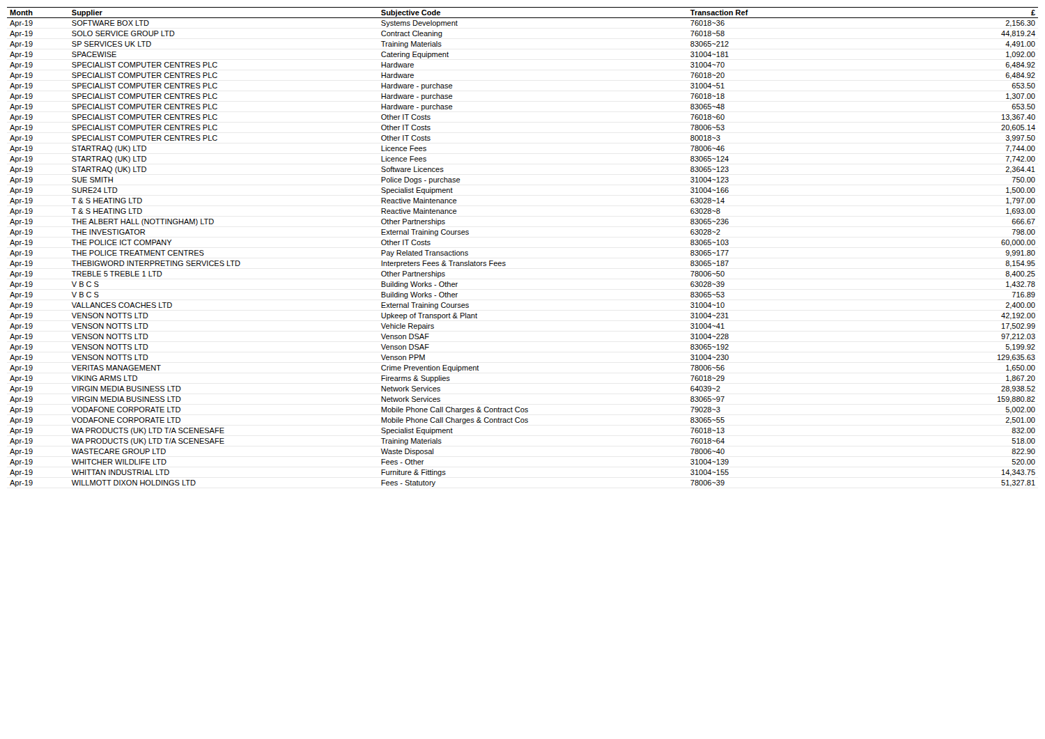| Month | Supplier | Subjective Code | Transaction Ref | £ |
| --- | --- | --- | --- | --- |
| Apr-19 | SOFTWARE BOX LTD | Systems Development | 76018~36 | 2,156.30 |
| Apr-19 | SOLO SERVICE GROUP LTD | Contract Cleaning | 76018~58 | 44,819.24 |
| Apr-19 | SP SERVICES UK LTD | Training Materials | 83065~212 | 4,491.00 |
| Apr-19 | SPACEWISE | Catering Equipment | 31004~181 | 1,092.00 |
| Apr-19 | SPECIALIST COMPUTER CENTRES PLC | Hardware | 31004~70 | 6,484.92 |
| Apr-19 | SPECIALIST COMPUTER CENTRES PLC | Hardware | 76018~20 | 6,484.92 |
| Apr-19 | SPECIALIST COMPUTER CENTRES PLC | Hardware - purchase | 31004~51 | 653.50 |
| Apr-19 | SPECIALIST COMPUTER CENTRES PLC | Hardware - purchase | 76018~18 | 1,307.00 |
| Apr-19 | SPECIALIST COMPUTER CENTRES PLC | Hardware - purchase | 83065~48 | 653.50 |
| Apr-19 | SPECIALIST COMPUTER CENTRES PLC | Other IT Costs | 76018~60 | 13,367.40 |
| Apr-19 | SPECIALIST COMPUTER CENTRES PLC | Other IT Costs | 78006~53 | 20,605.14 |
| Apr-19 | SPECIALIST COMPUTER CENTRES PLC | Other IT Costs | 80018~3 | 3,997.50 |
| Apr-19 | STARTRAQ (UK) LTD | Licence Fees | 78006~46 | 7,744.00 |
| Apr-19 | STARTRAQ (UK) LTD | Licence Fees | 83065~124 | 7,742.00 |
| Apr-19 | STARTRAQ (UK) LTD | Software Licences | 83065~123 | 2,364.41 |
| Apr-19 | SUE SMITH | Police Dogs - purchase | 31004~123 | 750.00 |
| Apr-19 | SURE24 LTD | Specialist Equipment | 31004~166 | 1,500.00 |
| Apr-19 | T & S HEATING LTD | Reactive Maintenance | 63028~14 | 1,797.00 |
| Apr-19 | T & S HEATING LTD | Reactive Maintenance | 63028~8 | 1,693.00 |
| Apr-19 | THE ALBERT HALL (NOTTINGHAM) LTD | Other Partnerships | 83065~236 | 666.67 |
| Apr-19 | THE INVESTIGATOR | External Training Courses | 63028~2 | 798.00 |
| Apr-19 | THE POLICE ICT COMPANY | Other IT Costs | 83065~103 | 60,000.00 |
| Apr-19 | THE POLICE TREATMENT CENTRES | Pay Related Transactions | 83065~177 | 9,991.80 |
| Apr-19 | THEBIGWORD INTERPRETING SERVICES LTD | Interpreters Fees & Translators Fees | 83065~187 | 8,154.95 |
| Apr-19 | TREBLE 5 TREBLE 1 LTD | Other Partnerships | 78006~50 | 8,400.25 |
| Apr-19 | V B C S | Building Works - Other | 63028~39 | 1,432.78 |
| Apr-19 | V B C S | Building Works - Other | 83065~53 | 716.89 |
| Apr-19 | VALLANCES COACHES LTD | External Training Courses | 31004~10 | 2,400.00 |
| Apr-19 | VENSON NOTTS LTD | Upkeep of Transport & Plant | 31004~231 | 42,192.00 |
| Apr-19 | VENSON NOTTS LTD | Vehicle Repairs | 31004~41 | 17,502.99 |
| Apr-19 | VENSON NOTTS LTD | Venson DSAF | 31004~228 | 97,212.03 |
| Apr-19 | VENSON NOTTS LTD | Venson DSAF | 83065~192 | 5,199.92 |
| Apr-19 | VENSON NOTTS LTD | Venson PPM | 31004~230 | 129,635.63 |
| Apr-19 | VERITAS MANAGEMENT | Crime Prevention Equipment | 78006~56 | 1,650.00 |
| Apr-19 | VIKING ARMS LTD | Firearms & Supplies | 76018~29 | 1,867.20 |
| Apr-19 | VIRGIN MEDIA BUSINESS LTD | Network Services | 64039~2 | 28,938.52 |
| Apr-19 | VIRGIN MEDIA BUSINESS LTD | Network Services | 83065~97 | 159,880.82 |
| Apr-19 | VODAFONE CORPORATE LTD | Mobile Phone Call Charges & Contract Cos | 79028~3 | 5,002.00 |
| Apr-19 | VODAFONE CORPORATE LTD | Mobile Phone Call Charges & Contract Cos | 83065~55 | 2,501.00 |
| Apr-19 | WA PRODUCTS (UK) LTD T/A SCENESAFE | Specialist Equipment | 76018~13 | 832.00 |
| Apr-19 | WA PRODUCTS (UK) LTD T/A SCENESAFE | Training Materials | 76018~64 | 518.00 |
| Apr-19 | WASTECARE GROUP LTD | Waste Disposal | 78006~40 | 822.90 |
| Apr-19 | WHITCHER WILDLIFE LTD | Fees - Other | 31004~139 | 520.00 |
| Apr-19 | WHITTAN INDUSTRIAL LTD | Furniture & Fittings | 31004~155 | 14,343.75 |
| Apr-19 | WILLMOTT DIXON HOLDINGS LTD | Fees - Statutory | 78006~39 | 51,327.81 |